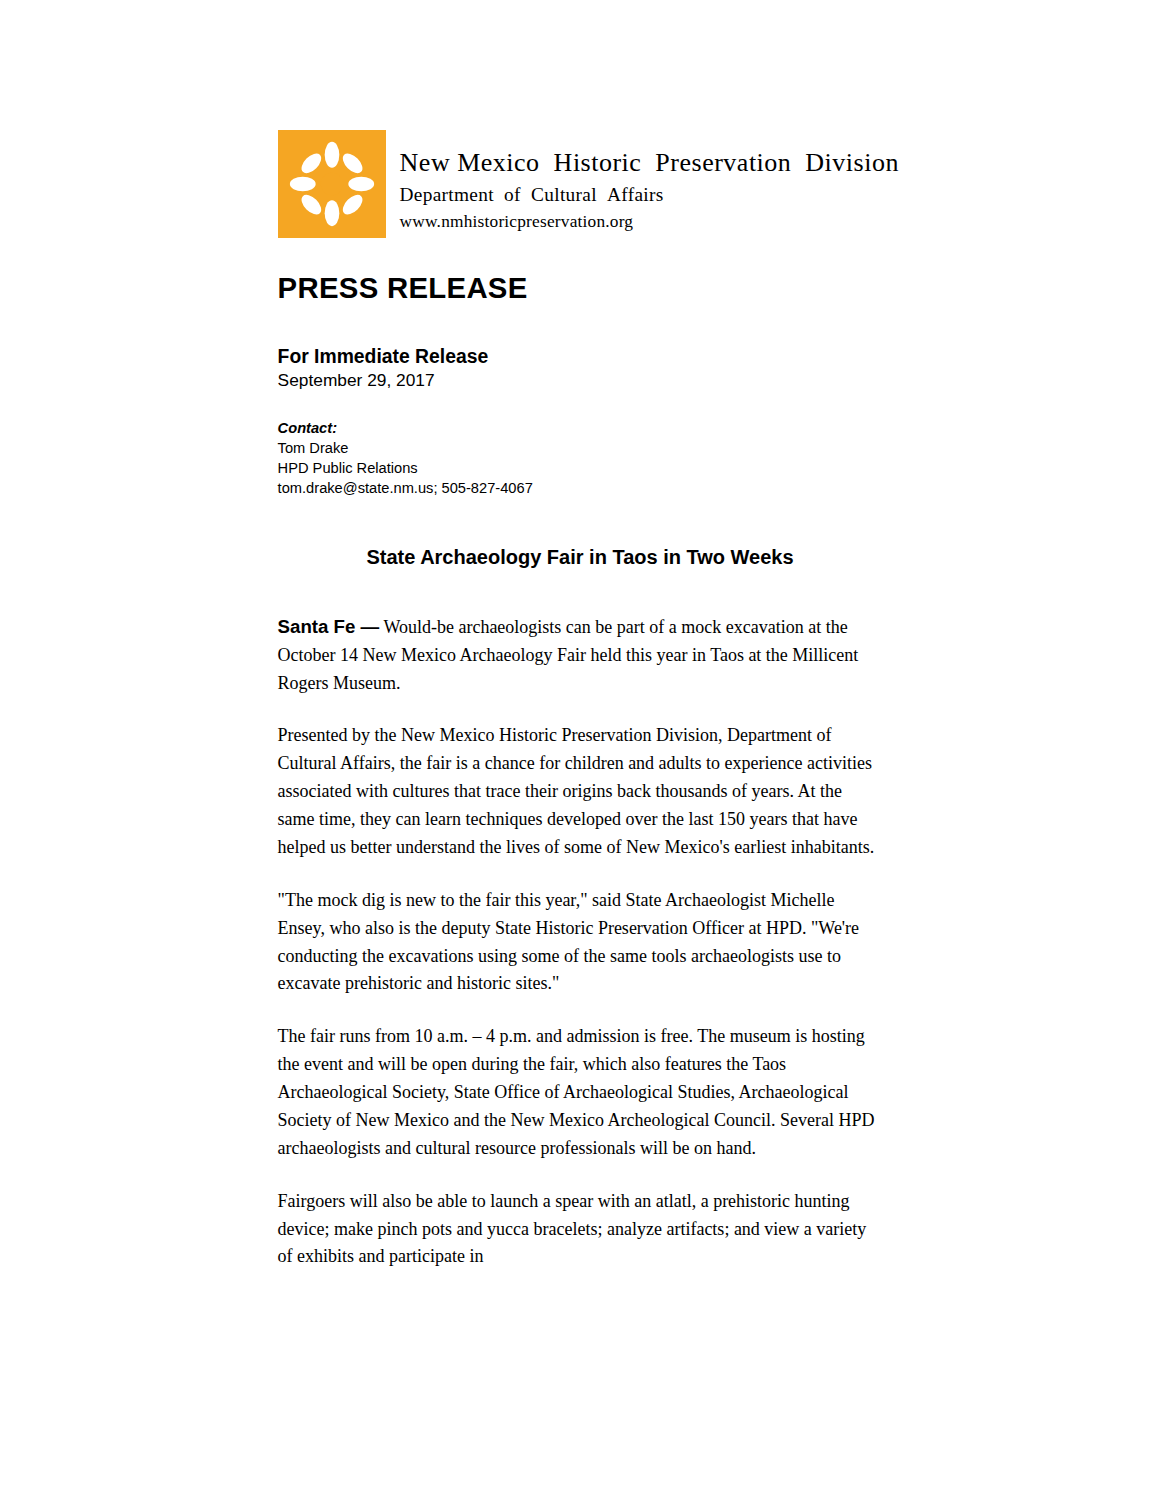New Mexico Historic Preservation Division
Department of Cultural Affairs
www.nmhistoricpreservation.org
PRESS RELEASE
For Immediate Release
September 29, 2017
Contact:
Tom Drake
HPD Public Relations
tom.drake@state.nm.us; 505-827-4067
State Archaeology Fair in Taos in Two Weeks
Santa Fe — Would-be archaeologists can be part of a mock excavation at the October 14 New Mexico Archaeology Fair held this year in Taos at the Millicent Rogers Museum.
Presented by the New Mexico Historic Preservation Division, Department of Cultural Affairs, the fair is a chance for children and adults to experience activities associated with cultures that trace their origins back thousands of years. At the same time, they can learn techniques developed over the last 150 years that have helped us better understand the lives of some of New Mexico's earliest inhabitants.
"The mock dig is new to the fair this year," said State Archaeologist Michelle Ensey, who also is the deputy State Historic Preservation Officer at HPD. "We're conducting the excavations using some of the same tools archaeologists use to excavate prehistoric and historic sites."
The fair runs from 10 a.m. – 4 p.m. and admission is free. The museum is hosting the event and will be open during the fair, which also features the Taos Archaeological Society, State Office of Archaeological Studies, Archaeological Society of New Mexico and the New Mexico Archeological Council. Several HPD archaeologists and cultural resource professionals will be on hand.
Fairgoers will also be able to launch a spear with an atlatl, a prehistoric hunting device; make pinch pots and yucca bracelets; analyze artifacts; and view a variety of exhibits and participate in